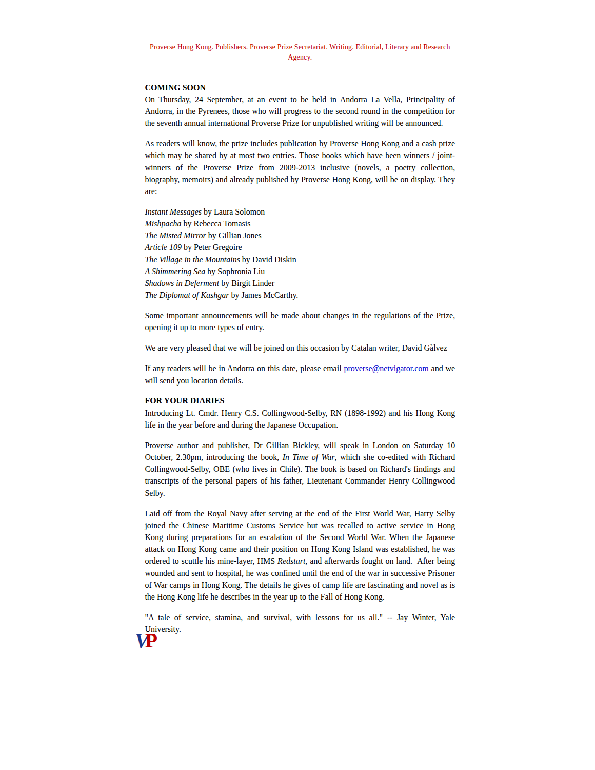Proverse Hong Kong. Publishers. Proverse Prize Secretariat. Writing. Editorial, Literary and Research Agency.
COMING SOON
On Thursday, 24 September, at an event to be held in Andorra La Vella, Principality of Andorra, in the Pyrenees, those who will progress to the second round in the competition for the seventh annual international Proverse Prize for unpublished writing will be announced.
As readers will know, the prize includes publication by Proverse Hong Kong and a cash prize which may be shared by at most two entries. Those books which have been winners / joint-winners of the Proverse Prize from 2009-2013 inclusive (novels, a poetry collection, biography, memoirs) and already published by Proverse Hong Kong, will be on display. They are:
Instant Messages by Laura Solomon
Mishpacha by Rebecca Tomasis
The Misted Mirror by Gillian Jones
Article 109 by Peter Gregoire
The Village in the Mountains by David Diskin
A Shimmering Sea by Sophronia Liu
Shadows in Deferment by Birgit Linder
The Diplomat of Kashgar by James McCarthy.
Some important announcements will be made about changes in the regulations of the Prize, opening it up to more types of entry.
We are very pleased that we will be joined on this occasion by Catalan writer, David Gàlvez
If any readers will be in Andorra on this date, please email proverse@netvigator.com and we will send you location details.
FOR YOUR DIARIES
Introducing Lt. Cmdr. Henry C.S. Collingwood-Selby, RN (1898-1992) and his Hong Kong life in the year before and during the Japanese Occupation.
Proverse author and publisher, Dr Gillian Bickley, will speak in London on Saturday 10 October, 2.30pm, introducing the book, In Time of War, which she co-edited with Richard Collingwood-Selby, OBE (who lives in Chile). The book is based on Richard's findings and transcripts of the personal papers of his father, Lieutenant Commander Henry Collingwood Selby.
Laid off from the Royal Navy after serving at the end of the First World War, Harry Selby joined the Chinese Maritime Customs Service but was recalled to active service in Hong Kong during preparations for an escalation of the Second World War. When the Japanese attack on Hong Kong came and their position on Hong Kong Island was established, he was ordered to scuttle his mine-layer, HMS Redstart, and afterwards fought on land. After being wounded and sent to hospital, he was confined until the end of the war in successive Prisoner of War camps in Hong Kong. The details he gives of camp life are fascinating and novel as is the Hong Kong life he describes in the year up to the Fall of Hong Kong.
"A tale of service, stamina, and survival, with lessons for us all." -- Jay Winter, Yale University.
VP